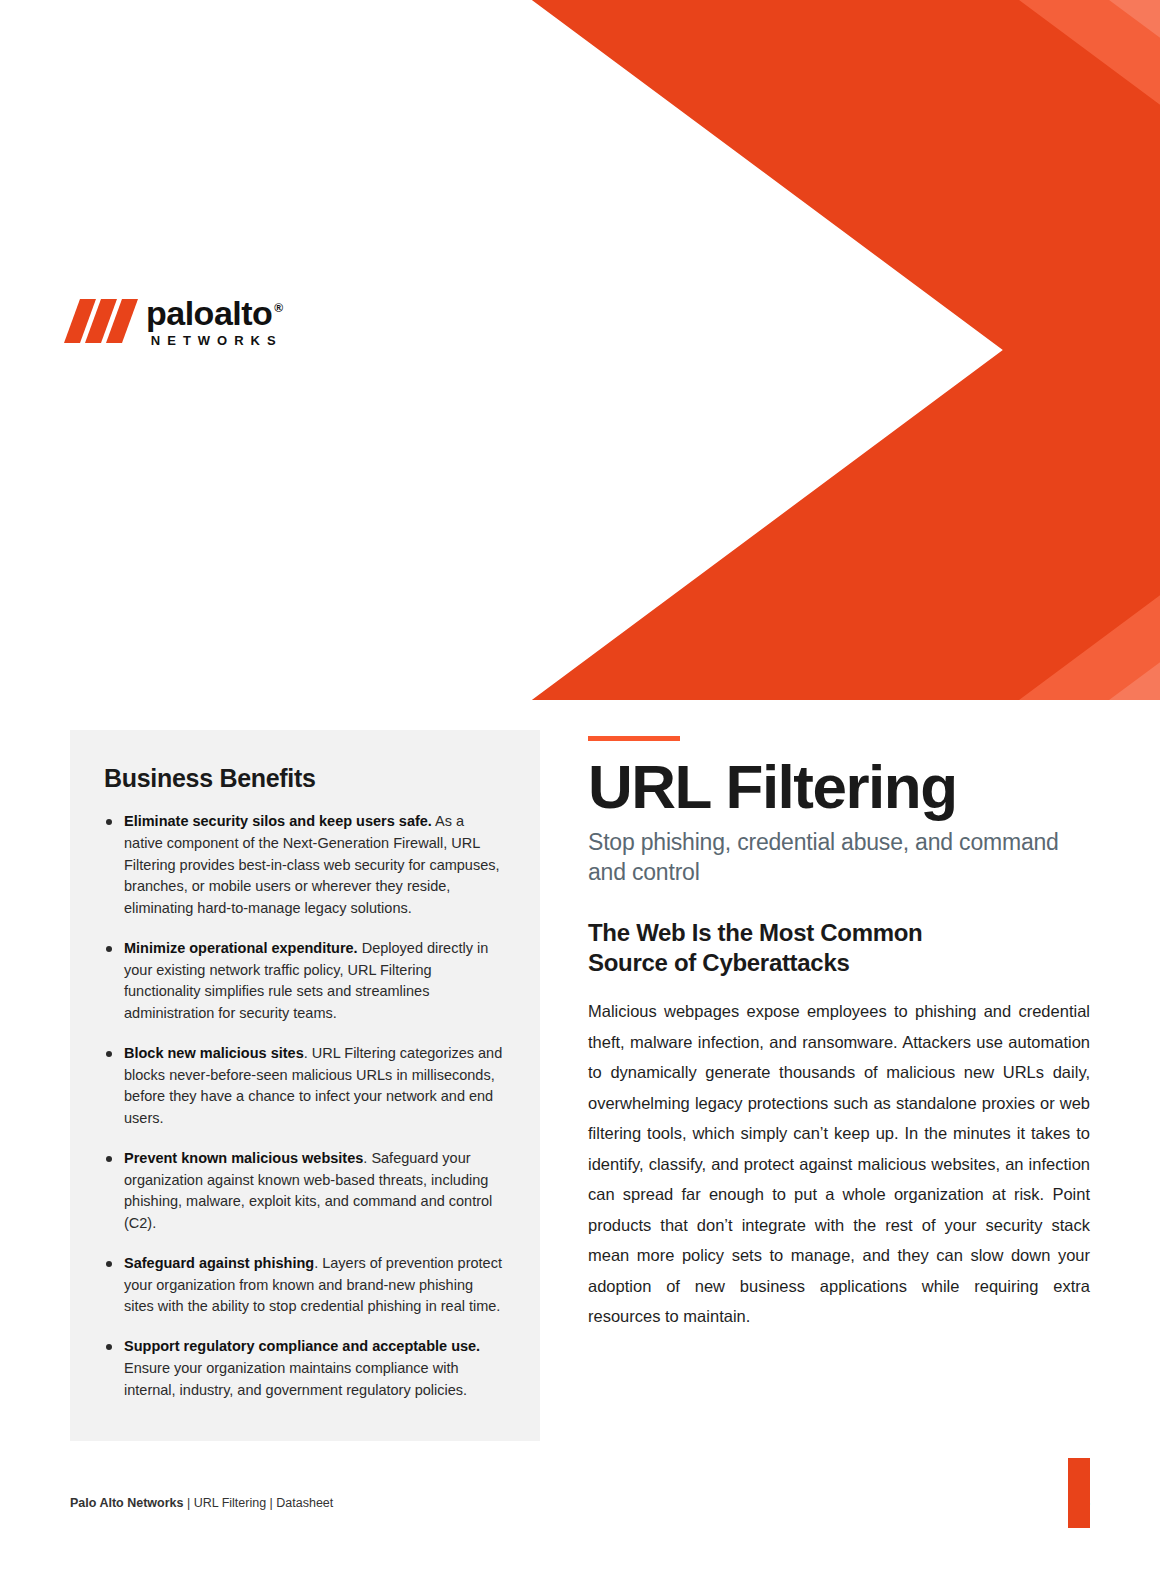paloalto®
NETWORKS
Business Benefits
Eliminate security silos and keep users safe. As a native component of the Next-Generation Firewall, URL Filtering provides best-in-class web security for campuses, branches, or mobile users or wherever they reside, eliminating hard-to-manage legacy solutions.
Minimize operational expenditure. Deployed directly in your existing network traffic policy, URL Filtering functionality simplifies rule sets and streamlines administration for security teams.
Block new malicious sites. URL Filtering categorizes and blocks never-before-seen malicious URLs in milliseconds, before they have a chance to infect your network and end users.
Prevent known malicious websites. Safeguard your organization against known web-based threats, including phishing, malware, exploit kits, and command and control (C2).
Safeguard against phishing. Layers of prevention protect your organization from known and brand-new phishing sites with the ability to stop credential phishing in real time.
Support regulatory compliance and acceptable use. Ensure your organization maintains compliance with internal, industry, and government regulatory policies.
URL Filtering
Stop phishing, credential abuse, and command and control
The Web Is the Most Common
Source of Cyberattacks
Malicious webpages expose employees to phishing and credential theft, malware infection, and ransomware. Attackers use automation to dynamically generate thousands of malicious new URLs daily, overwhelming legacy protections such as standalone proxies or web filtering tools, which simply can’t keep up. In the minutes it takes to identify, classify, and protect against malicious websites, an infection can spread far enough to put a whole organization at risk. Point products that don’t integrate with the rest of your security stack mean more policy sets to manage, and they can slow down your adoption of new business applications while requiring extra resources to maintain.
Palo Alto Networks | URL Filtering | Datasheet
1